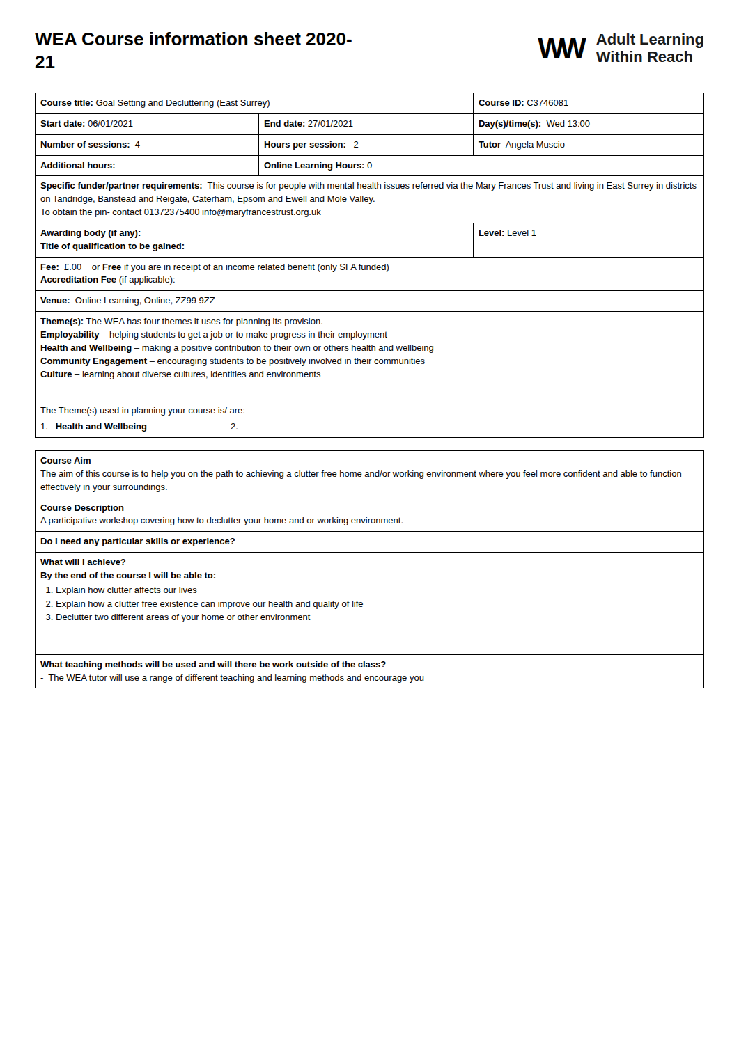WEA Course information sheet 2020-21
WW
Adult Learning
Within Reach
| Course title: Goal Setting and Decluttering (East Surrey) | Course ID: C3746081 |
| Start date: 06/01/2021 | End date: 27/01/2021 | Day(s)/time(s): Wed 13:00 |
| Number of sessions: 4 | Hours per session: 2 | Tutor Angela Muscio |
| Additional hours: | Online Learning Hours: 0 |
| Specific funder/partner requirements: This course is for people with mental health issues referred via the Mary Frances Trust and living in East Surrey in districts on Tandridge, Banstead and Reigate, Caterham, Epsom and Ewell and Mole Valley. To obtain the pin- contact 01372375400 info@maryfrancestrust.org.uk |
| Awarding body (if any): Title of qualification to be gained: | Level: Level 1 |
| Fee: £.00 or Free if you are in receipt of an income related benefit (only SFA funded) Accreditation Fee (if applicable): |
| Venue: Online Learning, Online, ZZ99 9ZZ |
| Theme(s): The WEA has four themes it uses for planning its provision. Employability – helping students to get a job or to make progress in their employment Health and Wellbeing – making a positive contribution to their own or others health and wellbeing Community Engagement – encouraging students to be positively involved in their communities Culture – learning about diverse cultures, identities and environments The Theme(s) used in planning your course is/ are: 1. Health and Wellbeing 2. |
| Course Aim The aim of this course is to help you on the path to achieving a clutter free home and/or working environment where you feel more confident and able to function effectively in your surroundings. |
| Course Description A participative workshop covering how to declutter your home and or working environment. |
| Do I need any particular skills or experience? |
| What will I achieve? By the end of the course I will be able to: Explain how clutter affects our lives Explain how a clutter free existence can improve our health and quality of life Declutter two different areas of your home or other environment |
| What teaching methods will be used and will there be work outside of the class? - The WEA tutor will use a range of different teaching and learning methods and encourage you |